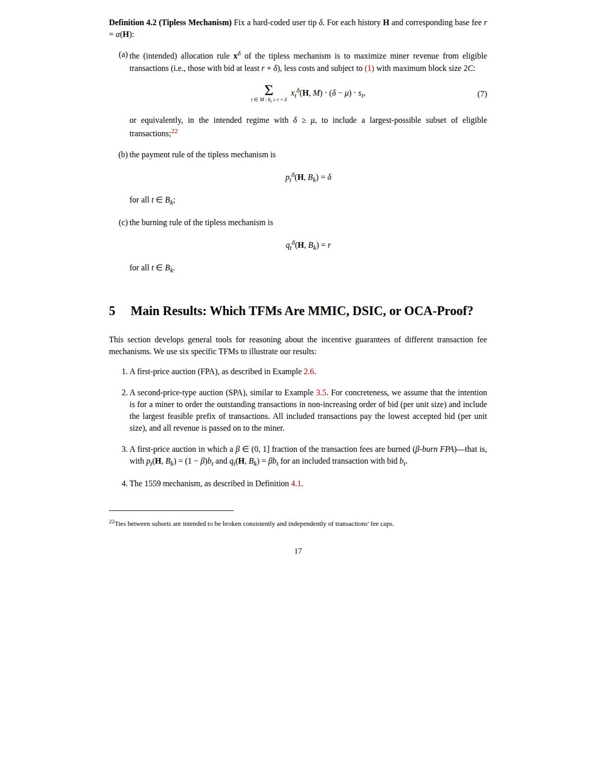Definition 4.2 (Tipless Mechanism) Fix a hard-coded user tip δ. For each history H and corresponding base fee r = α(H):
the (intended) allocation rule xδ of the tipless mechanism is to maximize miner revenue from eligible transactions (i.e., those with bid at least r + δ), less costs and subject to (1) with maximum block size 2C:
Σ t ∈ M : bt ≥ r + δ xtδ(H, M) · (δ − μ) · st,
(7)
or equivalently, in the intended regime with δ ≥ μ, to include a largest-possible subset of eligible transactions;22
the payment rule of the tipless mechanism is
ptδ(H, Bk) = δ
for all t ∈ Bk;
the burning rule of the tipless mechanism is
qtδ(H, Bk) = r
for all t ∈ Bk.
5 Main Results: Which TFMs Are MMIC, DSIC, or OCA-Proof?
This section develops general tools for reasoning about the incentive guarantees of different transaction fee mechanisms. We use six specific TFMs to illustrate our results:
A first-price auction (FPA), as described in Example 2.6.
A second-price-type auction (SPA), similar to Example 3.5. For concreteness, we assume that the intention is for a miner to order the outstanding transactions in non-increasing order of bid (per unit size) and include the largest feasible prefix of transactions. All included transactions pay the lowest accepted bid (per unit size), and all revenue is passed on to the miner.
A first-price auction in which a β ∈ (0, 1] fraction of the transaction fees are burned (β-burn FPA)—that is, with pt(H, Bk) = (1 − β)bt and qt(H, Bk) = βbt for an included transaction with bid bt.
The 1559 mechanism, as described in Definition 4.1.
22Ties between subsets are intended to be broken consistently and independently of transactions' fee caps.
17